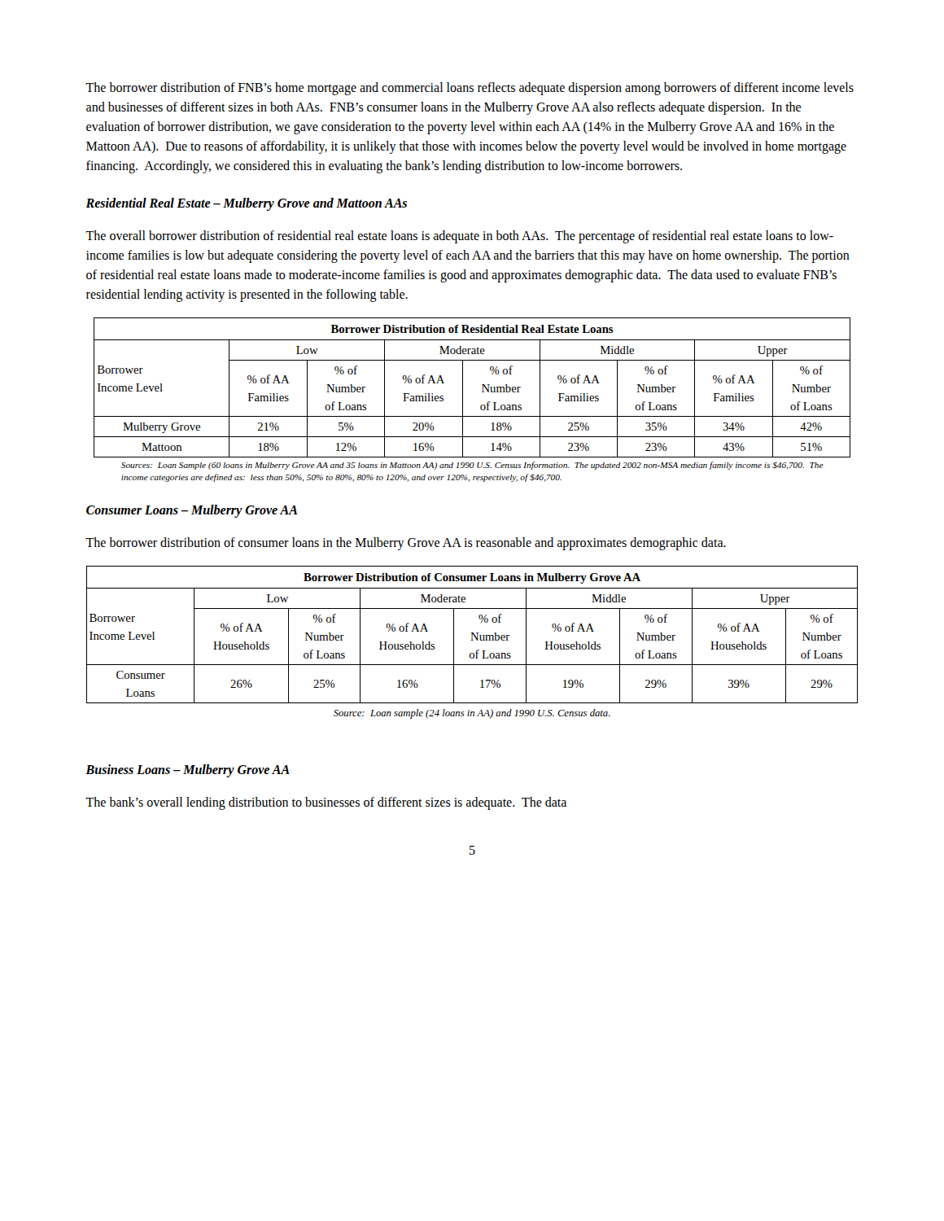The borrower distribution of FNB’s home mortgage and commercial loans reflects adequate dispersion among borrowers of different income levels and businesses of different sizes in both AAs. FNB’s consumer loans in the Mulberry Grove AA also reflects adequate dispersion. In the evaluation of borrower distribution, we gave consideration to the poverty level within each AA (14% in the Mulberry Grove AA and 16% in the Mattoon AA). Due to reasons of affordability, it is unlikely that those with incomes below the poverty level would be involved in home mortgage financing. Accordingly, we considered this in evaluating the bank’s lending distribution to low-income borrowers.
Residential Real Estate – Mulberry Grove and Mattoon AAs
The overall borrower distribution of residential real estate loans is adequate in both AAs. The percentage of residential real estate loans to low-income families is low but adequate considering the poverty level of each AA and the barriers that this may have on home ownership. The portion of residential real estate loans made to moderate-income families is good and approximates demographic data. The data used to evaluate FNB’s residential lending activity is presented in the following table.
Borrower Distribution of Residential Real Estate Loans
| Borrower Income Level | Low | Moderate | Middle | Upper |
| % of AA Families | % of Number of Loans | % of AA Families | % of Number of Loans | % of AA Families | % of Number of Loans | % of AA Families | % of Number of Loans |
| Mulberry Grove | 21% | 5% | 20% | 18% | 25% | 35% | 34% | 42% |
| Mattoon | 18% | 12% | 16% | 14% | 23% | 23% | 43% | 51% |
Sources: Loan Sample (60 loans in Mulberry Grove AA and 35 loans in Mattoon AA) and 1990 U.S. Census Information. The updated 2002 non-MSA median family income is $46,700. The income categories are defined as: less than 50%, 50% to 80%, 80% to 120%, and over 120%, respectively, of $46,700.
Consumer Loans – Mulberry Grove AA
The borrower distribution of consumer loans in the Mulberry Grove AA is reasonable and approximates demographic data.
Borrower Distribution of Consumer Loans in Mulberry Grove AA
| Borrower Income Level | Low | Moderate | Middle | Upper |
| % of AA Households | % of Number of Loans | % of AA Households | % of Number of Loans | % of AA Households | % of Number of Loans | % of AA Households | % of Number of Loans |
| Consumer Loans | 26% | 25% | 16% | 17% | 19% | 29% | 39% | 29% |
Source: Loan sample (24 loans in AA) and 1990 U.S. Census data.
Business Loans – Mulberry Grove AA
The bank’s overall lending distribution to businesses of different sizes is adequate. The data
5